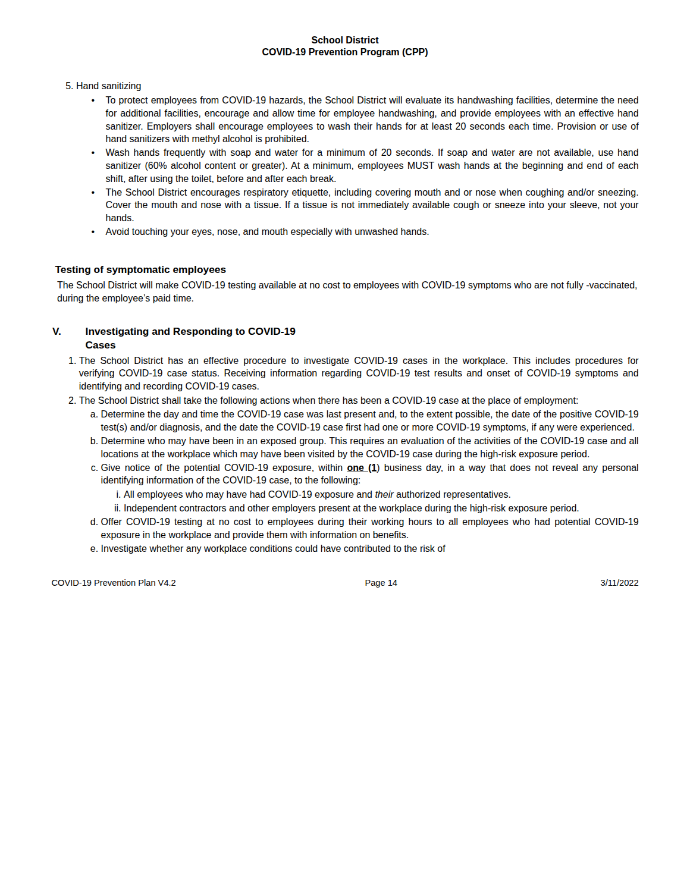School District
COVID-19 Prevention Program (CPP)
Hand sanitizing
To protect employees from COVID-19 hazards, the School District will evaluate its handwashing facilities, determine the need for additional facilities, encourage and allow time for employee handwashing, and provide employees with an effective hand sanitizer. Employers shall encourage employees to wash their hands for at least 20 seconds each time. Provision or use of hand sanitizers with methyl alcohol is prohibited.
Wash hands frequently with soap and water for a minimum of 20 seconds. If soap and water are not available, use hand sanitizer (60% alcohol content or greater). At a minimum, employees MUST wash hands at the beginning and end of each shift, after using the toilet, before and after each break.
The School District encourages respiratory etiquette, including covering mouth and or nose when coughing and/or sneezing. Cover the mouth and nose with a tissue. If a tissue is not immediately available cough or sneeze into your sleeve, not your hands.
Avoid touching your eyes, nose, and mouth especially with unwashed hands.
Testing of symptomatic employees
The School District will make COVID-19 testing available at no cost to employees with COVID-19 symptoms who are not fully -vaccinated, during the employee’s paid time.
V.
Investigating and Responding to COVID-19
Cases
The School District has an effective procedure to investigate COVID-19 cases in the workplace. This includes procedures for verifying COVID-19 case status. Receiving information regarding COVID-19 test results and onset of COVID-19 symptoms and identifying and recording COVID-19 cases.
The School District shall take the following actions when there has been a COVID-19 case at the place of employment:
Determine the day and time the COVID-19 case was last present and, to the extent possible, the date of the positive COVID-19 test(s) and/or diagnosis, and the date the COVID-19 case first had one or more COVID-19 symptoms, if any were experienced.
Determine who may have been in an exposed group. This requires an evaluation of the activities of the COVID-19 case and all locations at the workplace which may have been visited by the COVID-19 case during the high-risk exposure period.
Give notice of the potential COVID-19 exposure, within one (1) business day, in a way that does not reveal any personal identifying information of the COVID-19 case, to the following:
All employees who may have had COVID-19 exposure and their authorized representatives.
Independent contractors and other employers present at the workplace during the high-risk exposure period.
Offer COVID-19 testing at no cost to employees during their working hours to all employees who had potential COVID-19 exposure in the workplace and provide them with information on benefits.
Investigate whether any workplace conditions could have contributed to the risk of
COVID-19 Prevention Plan V4.2
Page 14
3/11/2022